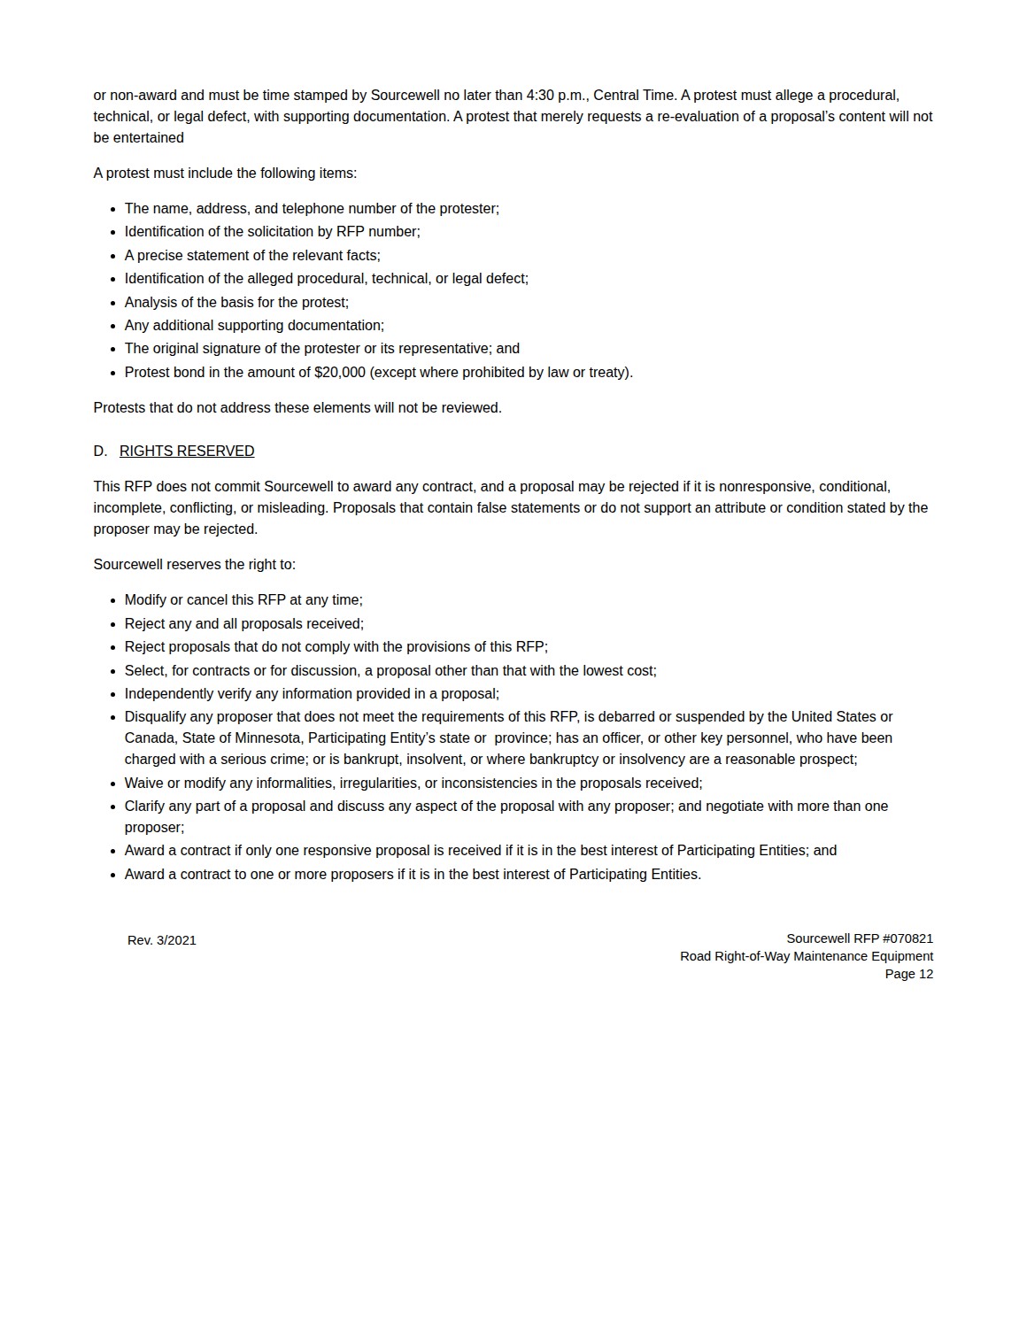or non-award and must be time stamped by Sourcewell no later than 4:30 p.m., Central Time. A protest must allege a procedural, technical, or legal defect, with supporting documentation. A protest that merely requests a re-evaluation of a proposal’s content will not be entertained
A protest must include the following items:
The name, address, and telephone number of the protester;
Identification of the solicitation by RFP number;
A precise statement of the relevant facts;
Identification of the alleged procedural, technical, or legal defect;
Analysis of the basis for the protest;
Any additional supporting documentation;
The original signature of the protester or its representative; and
Protest bond in the amount of $20,000 (except where prohibited by law or treaty).
Protests that do not address these elements will not be reviewed.
D. RIGHTS RESERVED
This RFP does not commit Sourcewell to award any contract, and a proposal may be rejected if it is nonresponsive, conditional, incomplete, conflicting, or misleading. Proposals that contain false statements or do not support an attribute or condition stated by the proposer may be rejected.
Sourcewell reserves the right to:
Modify or cancel this RFP at any time;
Reject any and all proposals received;
Reject proposals that do not comply with the provisions of this RFP;
Select, for contracts or for discussion, a proposal other than that with the lowest cost;
Independently verify any information provided in a proposal;
Disqualify any proposer that does not meet the requirements of this RFP, is debarred or suspended by the United States or Canada, State of Minnesota, Participating Entity’s state or province; has an officer, or other key personnel, who have been charged with a serious crime; or is bankrupt, insolvent, or where bankruptcy or insolvency are a reasonable prospect;
Waive or modify any informalities, irregularities, or inconsistencies in the proposals received;
Clarify any part of a proposal and discuss any aspect of the proposal with any proposer; and negotiate with more than one proposer;
Award a contract if only one responsive proposal is received if it is in the best interest of Participating Entities; and
Award a contract to one or more proposers if it is in the best interest of Participating Entities.
Rev. 3/2021
Sourcewell RFP #070821
Road Right-of-Way Maintenance Equipment
Page 12